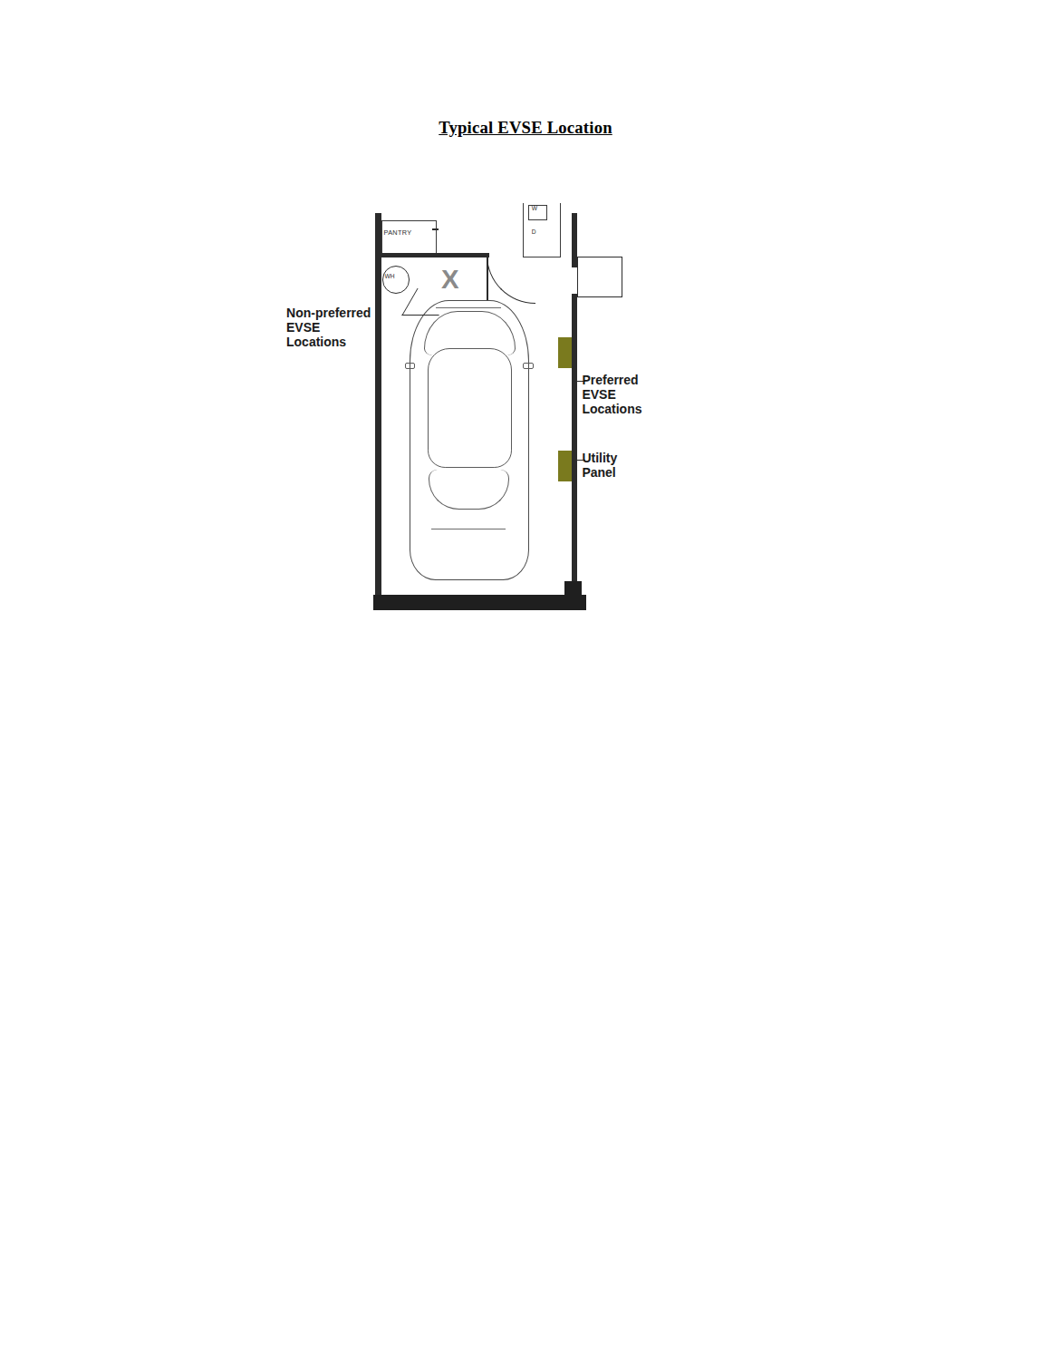Typical EVSE Location
PANTRY
WH
W
D
X
Non-preferred
EVSE
Locations
Preferred
EVSE
Locations
Utility
Panel